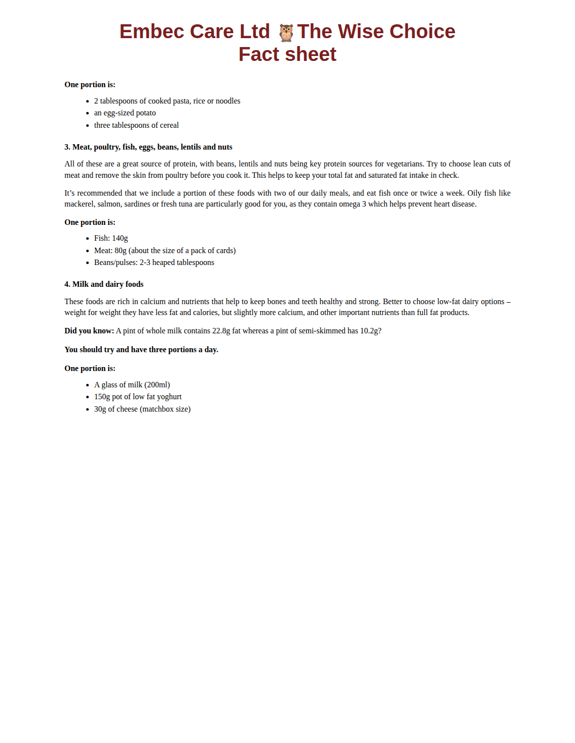Embec Care Ltd 🦉The Wise Choice
Fact sheet
One portion is:
2 tablespoons of cooked pasta, rice or noodles
an egg-sized potato
three tablespoons of cereal
3. Meat, poultry, fish, eggs, beans, lentils and nuts
All of these are a great source of protein, with beans, lentils and nuts being key protein sources for vegetarians. Try to choose lean cuts of meat and remove the skin from poultry before you cook it. This helps to keep your total fat and saturated fat intake in check.
It’s recommended that we include a portion of these foods with two of our daily meals, and eat fish once or twice a week. Oily fish like mackerel, salmon, sardines or fresh tuna are particularly good for you, as they contain omega 3 which helps prevent heart disease.
One portion is:
Fish: 140g
Meat: 80g (about the size of a pack of cards)
Beans/pulses: 2-3 heaped tablespoons
4. Milk and dairy foods
These foods are rich in calcium and nutrients that help to keep bones and teeth healthy and strong. Better to choose low-fat dairy options – weight for weight they have less fat and calories, but slightly more calcium, and other important nutrients than full fat products.
Did you know: A pint of whole milk contains 22.8g fat whereas a pint of semi-skimmed has 10.2g?
You should try and have three portions a day.
One portion is:
A glass of milk (200ml)
150g pot of low fat yoghurt
30g of cheese (matchbox size)